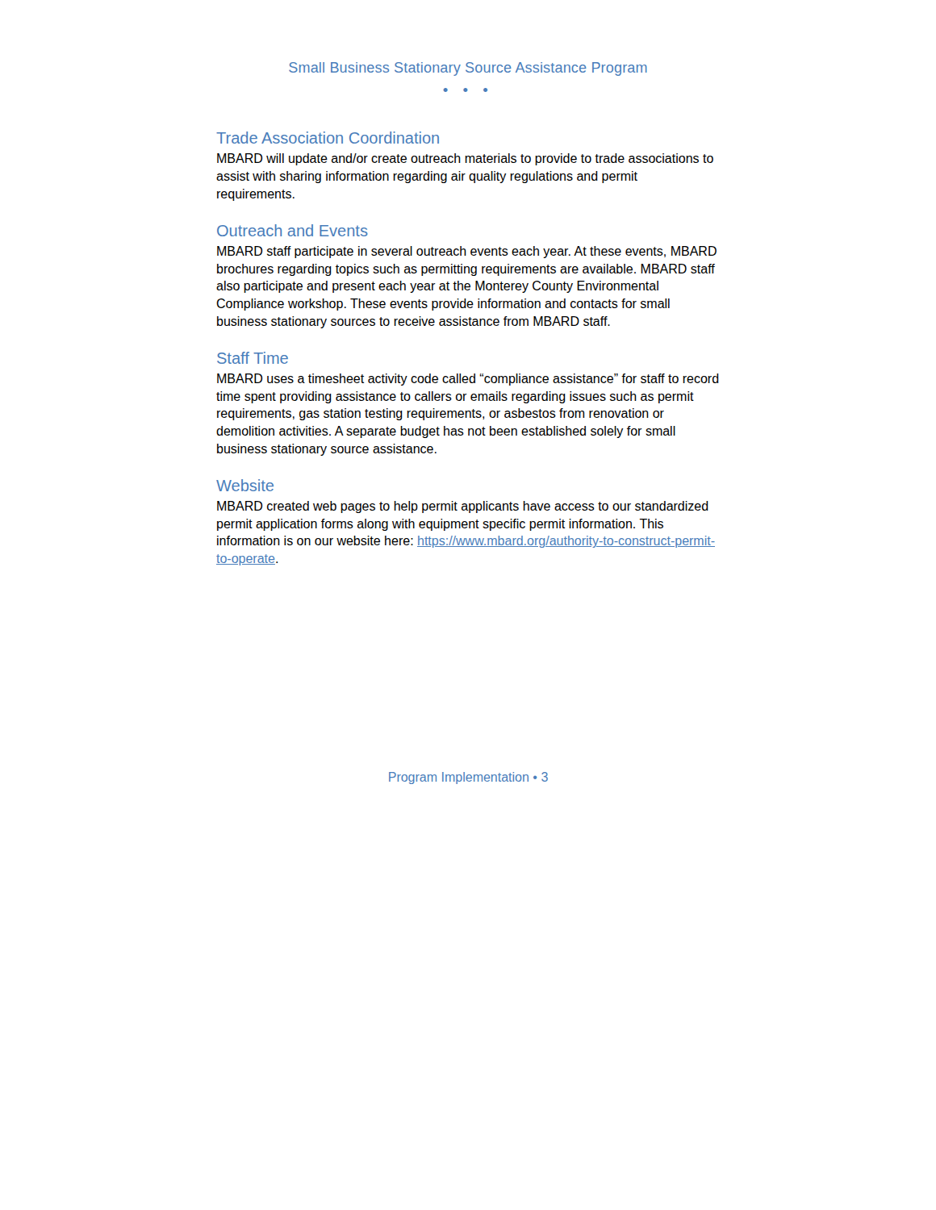Small Business Stationary Source Assistance Program
• • •
Trade Association Coordination
MBARD will update and/or create outreach materials to provide to trade associations to assist with sharing information regarding air quality regulations and permit requirements.
Outreach and Events
MBARD staff participate in several outreach events each year. At these events, MBARD brochures regarding topics such as permitting requirements are available. MBARD staff also participate and present each year at the Monterey County Environmental Compliance workshop. These events provide information and contacts for small business stationary sources to receive assistance from MBARD staff.
Staff Time
MBARD uses a timesheet activity code called “compliance assistance” for staff to record time spent providing assistance to callers or emails regarding issues such as permit requirements, gas station testing requirements, or asbestos from renovation or demolition activities. A separate budget has not been established solely for small business stationary source assistance.
Website
MBARD created web pages to help permit applicants have access to our standardized permit application forms along with equipment specific permit information. This information is on our website here: https://www.mbard.org/authority-to-construct-permit-to-operate.
Program Implementation • 3